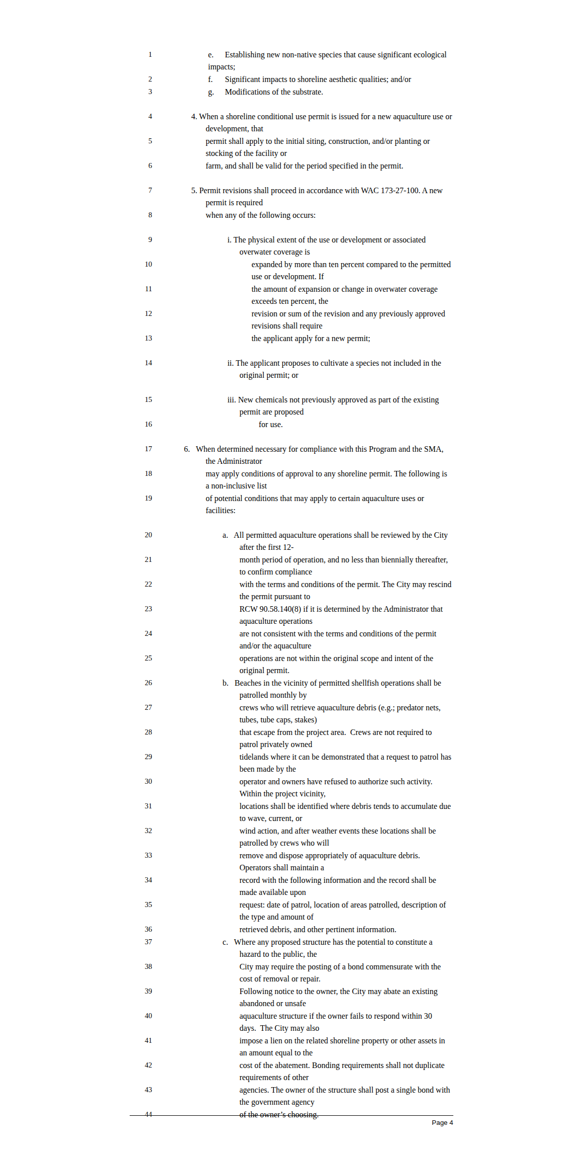| 1 | e. Establishing new non-native species that cause significant ecological impacts; |
| 2 | f. Significant impacts to shoreline aesthetic qualities; and/or |
| 3 | g. Modifications of the substrate. |
| 4 | 4. When a shoreline conditional use permit is issued for a new aquaculture use or development, that |
| 5 | permit shall apply to the initial siting, construction, and/or planting or stocking of the facility or |
| 6 | farm, and shall be valid for the period specified in the permit. |
| 7 | 5. Permit revisions shall proceed in accordance with WAC 173-27-100. A new permit is required |
| 8 | when any of the following occurs: |
| 9 | i. The physical extent of the use or development or associated overwater coverage is |
| 10 | expanded by more than ten percent compared to the permitted use or development. If |
| 11 | the amount of expansion or change in overwater coverage exceeds ten percent, the |
| 12 | revision or sum of the revision and any previously approved revisions shall require |
| 13 | the applicant apply for a new permit; |
| 14 | ii. The applicant proposes to cultivate a species not included in the original permit; or |
| 15 | iii. New chemicals not previously approved as part of the existing permit are proposed |
| 16 | for use. |
| 17 | 6. When determined necessary for compliance with this Program and the SMA, the Administrator |
| 18 | may apply conditions of approval to any shoreline permit. The following is a non-inclusive list |
| 19 | of potential conditions that may apply to certain aquaculture uses or facilities: |
| 20 | a. All permitted aquaculture operations shall be reviewed by the City after the first 12- |
| 21 | month period of operation, and no less than biennially thereafter, to confirm compliance |
| 22 | with the terms and conditions of the permit. The City may rescind the permit pursuant to |
| 23 | RCW 90.58.140(8) if it is determined by the Administrator that aquaculture operations |
| 24 | are not consistent with the terms and conditions of the permit and/or the aquaculture |
| 25 | operations are not within the original scope and intent of the original permit. |
| 26 | b. Beaches in the vicinity of permitted shellfish operations shall be patrolled monthly by |
| 27 | crews who will retrieve aquaculture debris (e.g.; predator nets, tubes, tube caps, stakes) |
| 28 | that escape from the project area. Crews are not required to patrol privately owned |
| 29 | tidelands where it can be demonstrated that a request to patrol has been made by the |
| 30 | operator and owners have refused to authorize such activity. Within the project vicinity, |
| 31 | locations shall be identified where debris tends to accumulate due to wave, current, or |
| 32 | wind action, and after weather events these locations shall be patrolled by crews who will |
| 33 | remove and dispose appropriately of aquaculture debris. Operators shall maintain a |
| 34 | record with the following information and the record shall be made available upon |
| 35 | request: date of patrol, location of areas patrolled, description of the type and amount of |
| 36 | retrieved debris, and other pertinent information. |
| 37 | c. Where any proposed structure has the potential to constitute a hazard to the public, the |
| 38 | City may require the posting of a bond commensurate with the cost of removal or repair. |
| 39 | Following notice to the owner, the City may abate an existing abandoned or unsafe |
| 40 | aquaculture structure if the owner fails to respond within 30 days. The City may also |
| 41 | impose a lien on the related shoreline property or other assets in an amount equal to the |
| 42 | cost of the abatement. Bonding requirements shall not duplicate requirements of other |
| 43 | agencies. The owner of the structure shall post a single bond with the government agency |
| 44 | of the owner’s choosing. |
Page 4